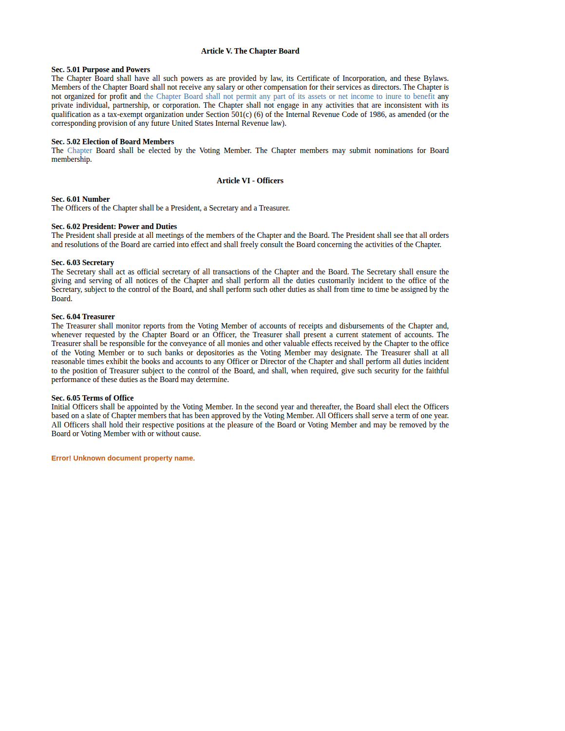Article V. The Chapter Board
Sec. 5.01 Purpose and Powers
The Chapter Board shall have all such powers as are provided by law, its Certificate of Incorporation, and these Bylaws. Members of the Chapter Board shall not receive any salary or other compensation for their services as directors. The Chapter is not organized for profit and the Chapter Board shall not permit any part of its assets or net income to inure to benefit any private individual, partnership, or corporation. The Chapter shall not engage in any activities that are inconsistent with its qualification as a tax-exempt organization under Section 501(c) (6) of the Internal Revenue Code of 1986, as amended (or the corresponding provision of any future United States Internal Revenue law).
Sec. 5.02 Election of Board Members
The Chapter Board shall be elected by the Voting Member. The Chapter members may submit nominations for Board membership.
Article VI - Officers
Sec. 6.01 Number
The Officers of the Chapter shall be a President, a Secretary and a Treasurer.
Sec. 6.02 President: Power and Duties
The President shall preside at all meetings of the members of the Chapter and the Board. The President shall see that all orders and resolutions of the Board are carried into effect and shall freely consult the Board concerning the activities of the Chapter.
Sec. 6.03 Secretary
The Secretary shall act as official secretary of all transactions of the Chapter and the Board. The Secretary shall ensure the giving and serving of all notices of the Chapter and shall perform all the duties customarily incident to the office of the Secretary, subject to the control of the Board, and shall perform such other duties as shall from time to time be assigned by the Board.
Sec. 6.04 Treasurer
The Treasurer shall monitor reports from the Voting Member of accounts of receipts and disbursements of the Chapter and, whenever requested by the Chapter Board or an Officer, the Treasurer shall present a current statement of accounts. The Treasurer shall be responsible for the conveyance of all monies and other valuable effects received by the Chapter to the office of the Voting Member or to such banks or depositories as the Voting Member may designate. The Treasurer shall at all reasonable times exhibit the books and accounts to any Officer or Director of the Chapter and shall perform all duties incident to the position of Treasurer subject to the control of the Board, and shall, when required, give such security for the faithful performance of these duties as the Board may determine.
Sec. 6.05 Terms of Office
Initial Officers shall be appointed by the Voting Member. In the second year and thereafter, the Board shall elect the Officers based on a slate of Chapter members that has been approved by the Voting Member. All Officers shall serve a term of one year. All Officers shall hold their respective positions at the pleasure of the Board or Voting Member and may be removed by the Board or Voting Member with or without cause.
Error! Unknown document property name.